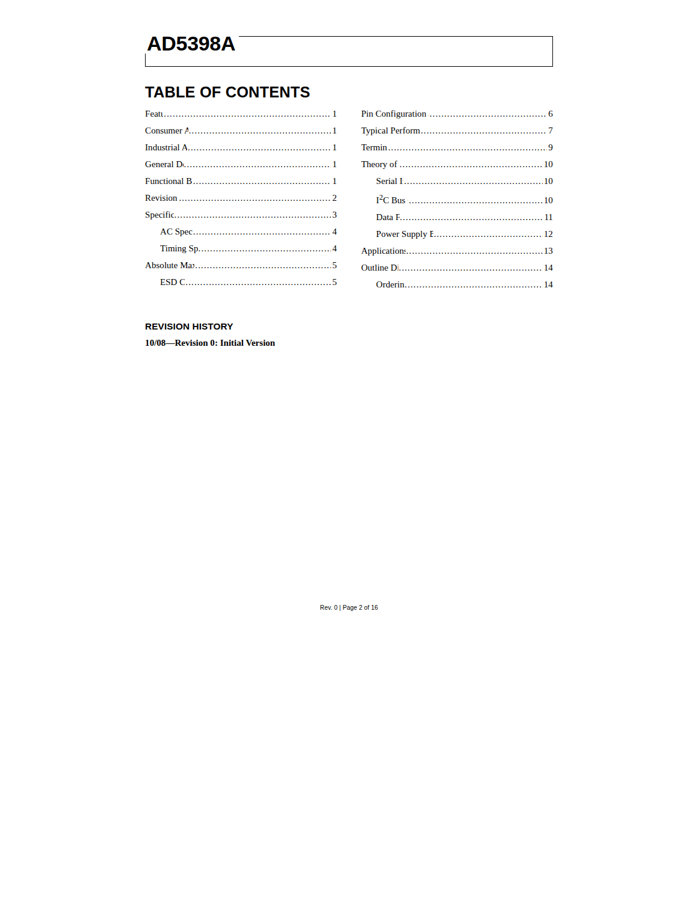AD5398A
TABLE OF CONTENTS
Features ................................................................................................ 1
Consumer Applications ................................................................................................ 1
Industrial Applications ................................................................................................ 1
General Description ................................................................................................ 1
Functional Block Diagram ................................................................................................ 1
Revision History ................................................................................................ 2
Specifications ................................................................................................ 3
AC Specifications ................................................................................................ 4
Timing Specifications ................................................................................................ 4
Absolute Maximum Ratings ................................................................................................ 5
ESD Caution ................................................................................................ 5
Pin Configuration and Function Descriptions ................................................................................................ 6
Typical Performance Characteristics ................................................................................................ 7
Terminology ................................................................................................ 9
Theory of Operation ................................................................................................ 10
Serial Interface ................................................................................................ 10
I2C Bus Operation ................................................................................................ 10
Data Format ................................................................................................ 11
Power Supply Bypassing and Grounding ................................................................................................ 12
Applications Information ................................................................................................ 13
Outline Dimensions ................................................................................................ 14
Ordering Guide ................................................................................................ 14
REVISION HISTORY
10/08—Revision 0: Initial Version
Rev. 0 | Page 2 of 16